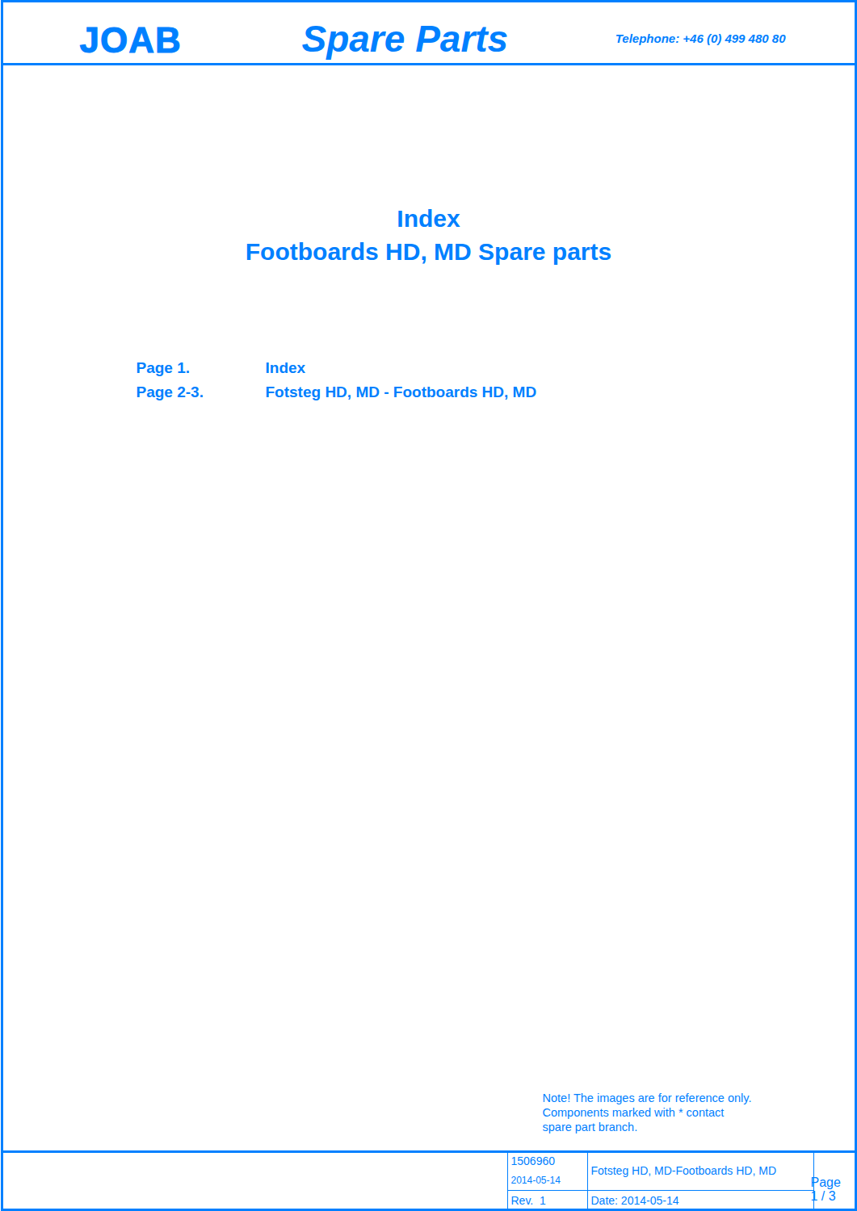JOAB
Spare Parts
Telephone: +46 (0) 499 480 80
Index
Footboards HD, MD Spare parts
| Page 1. | Index |
| Page 2-3. | Fotsteg HD, MD - Footboards HD, MD |
Note! The images are for reference only.
Components marked with * contact
spare part branch.
| 1506960 | Fotsteg HD, MD-Footboards HD, MD |
| 2014-05-14 |
| Rev. 1 | Date: 2014-05-14 |
Page
1 / 3